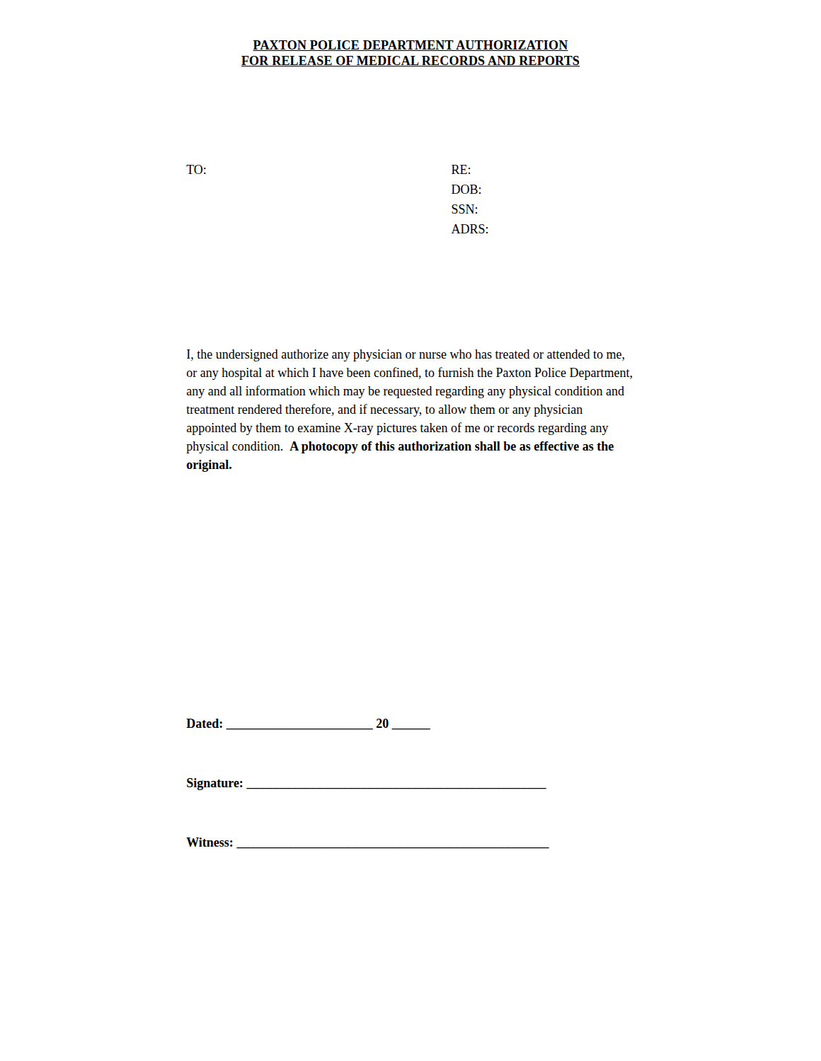PAXTON POLICE DEPARTMENT AUTHORIZATION
FOR RELEASE OF MEDICAL RECORDS AND REPORTS
| TO: | RE: |
| | DOB: |
| | SSN: |
| | ADRS: |
I, the undersigned authorize any physician or nurse who has treated or attended to me, or any hospital at which I have been confined, to furnish the Paxton Police Department, any and all information which may be requested regarding any physical condition and treatment rendered therefore, and if necessary, to allow them or any physician appointed by them to examine X-ray pictures taken of me or records regarding any physical condition. A photocopy of this authorization shall be as effective as the original.
Dated: _______________________ 20 ______
Signature: _______________________________________________
Witness: _________________________________________________